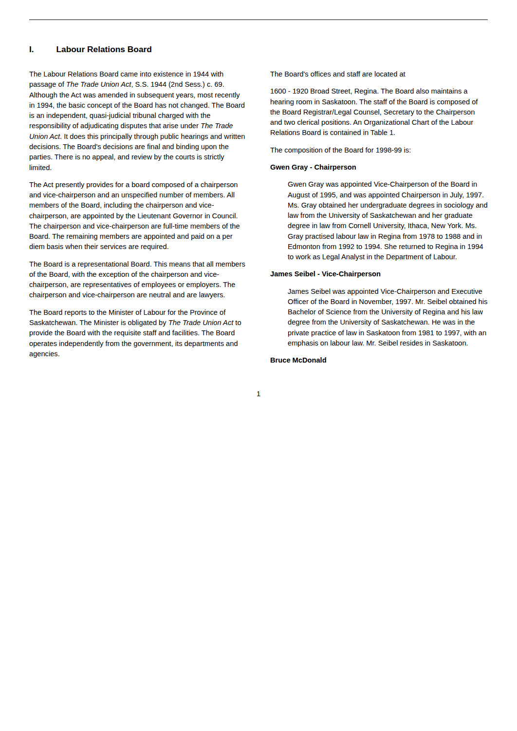I. Labour Relations Board
The Labour Relations Board came into existence in 1944 with passage of The Trade Union Act, S.S. 1944 (2nd Sess.) c. 69. Although the Act was amended in subsequent years, most recently in 1994, the basic concept of the Board has not changed. The Board is an independent, quasi-judicial tribunal charged with the responsibility of adjudicating disputes that arise under The Trade Union Act. It does this principally through public hearings and written decisions. The Board's decisions are final and binding upon the parties. There is no appeal, and review by the courts is strictly limited.
The Act presently provides for a board composed of a chairperson and vice-chairperson and an unspecified number of members. All members of the Board, including the chairperson and vice-chairperson, are appointed by the Lieutenant Governor in Council. The chairperson and vice-chairperson are full-time members of the Board. The remaining members are appointed and paid on a per diem basis when their services are required.
The Board is a representational Board. This means that all members of the Board, with the exception of the chairperson and vice-chairperson, are representatives of employees or employers. The chairperson and vice-chairperson are neutral and are lawyers.
The Board reports to the Minister of Labour for the Province of Saskatchewan. The Minister is obligated by The Trade Union Act to provide the Board with the requisite staff and facilities. The Board operates independently from the government, its departments and agencies.
The Board's offices and staff are located at
1600 - 1920 Broad Street, Regina. The Board also maintains a hearing room in Saskatoon. The staff of the Board is composed of the Board Registrar/Legal Counsel, Secretary to the Chairperson and two clerical positions. An Organizational Chart of the Labour Relations Board is contained in Table 1.
The composition of the Board for 1998-99 is:
Gwen Gray - Chairperson
Gwen Gray was appointed Vice-Chairperson of the Board in August of 1995, and was appointed Chairperson in July, 1997. Ms. Gray obtained her undergraduate degrees in sociology and law from the University of Saskatchewan and her graduate degree in law from Cornell University, Ithaca, New York. Ms. Gray practised labour law in Regina from 1978 to 1988 and in Edmonton from 1992 to 1994. She returned to Regina in 1994 to work as Legal Analyst in the Department of Labour.
James Seibel - Vice-Chairperson
James Seibel was appointed Vice-Chairperson and Executive Officer of the Board in November, 1997. Mr. Seibel obtained his Bachelor of Science from the University of Regina and his law degree from the University of Saskatchewan. He was in the private practice of law in Saskatoon from 1981 to 1997, with an emphasis on labour law. Mr. Seibel resides in Saskatoon.
Bruce McDonald
1